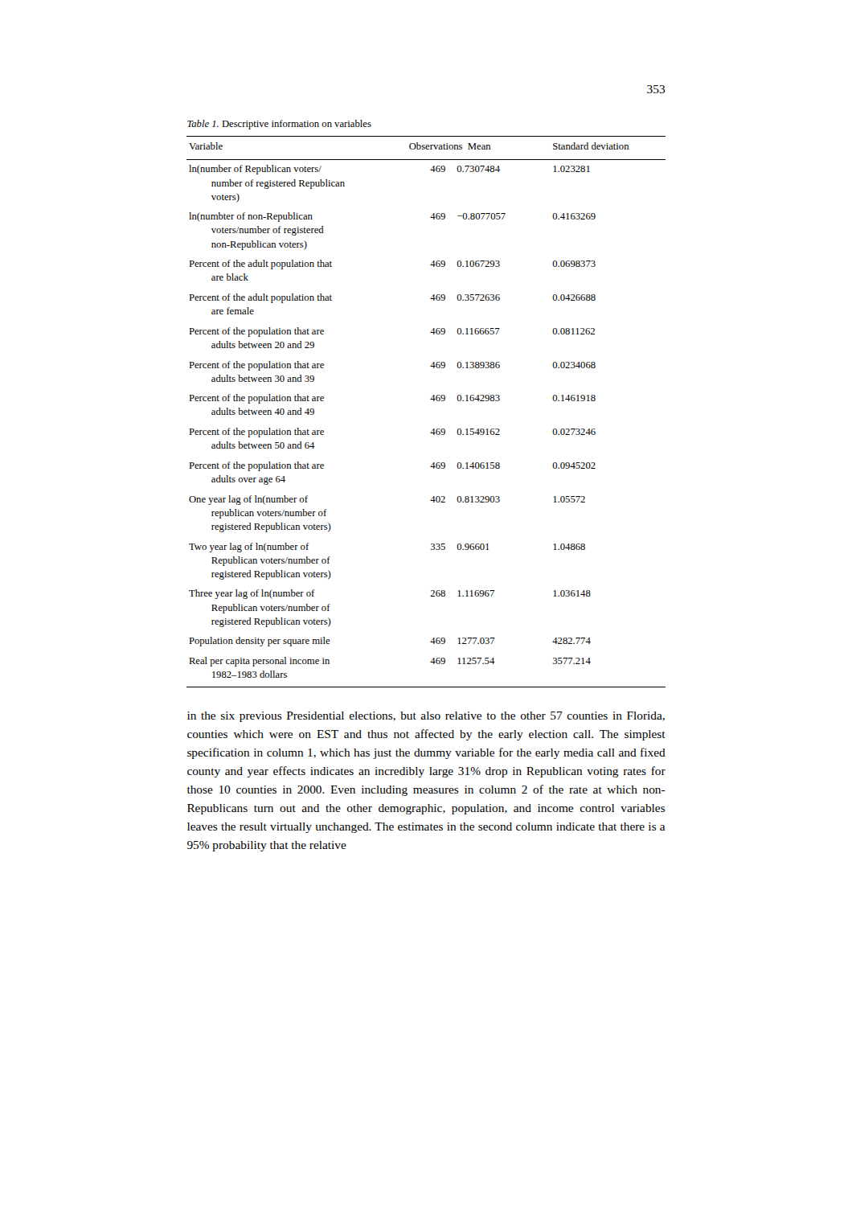353
Table 1. Descriptive information on variables
| Variable | Observations Mean | Standard deviation |
| --- | --- | --- |
| ln(number of Republican voters/ number of registered Republican voters) | 469 | 0.7307484 | 1.023281 |
| ln(numbter of non-Republican voters/number of registered non-Republican voters) | 469 | −0.8077057 | 0.4163269 |
| Percent of the adult population that are black | 469 | 0.1067293 | 0.0698373 |
| Percent of the adult population that are female | 469 | 0.3572636 | 0.0426688 |
| Percent of the population that are adults between 20 and 29 | 469 | 0.1166657 | 0.0811262 |
| Percent of the population that are adults between 30 and 39 | 469 | 0.1389386 | 0.0234068 |
| Percent of the population that are adults between 40 and 49 | 469 | 0.1642983 | 0.1461918 |
| Percent of the population that are adults between 50 and 64 | 469 | 0.1549162 | 0.0273246 |
| Percent of the population that are adults over age 64 | 469 | 0.1406158 | 0.0945202 |
| One year lag of ln(number of republican voters/number of registered Republican voters) | 402 | 0.8132903 | 1.05572 |
| Two year lag of ln(number of Republican voters/number of registered Republican voters) | 335 | 0.96601 | 1.04868 |
| Three year lag of ln(number of Republican voters/number of registered Republican voters) | 268 | 1.116967 | 1.036148 |
| Population density per square mile | 469 | 1277.037 | 4282.774 |
| Real per capita personal income in 1982–1983 dollars | 469 | 11257.54 | 3577.214 |
in the six previous Presidential elections, but also relative to the other 57 counties in Florida, counties which were on EST and thus not affected by the early election call. The simplest specification in column 1, which has just the dummy variable for the early media call and fixed county and year effects indicates an incredibly large 31% drop in Republican voting rates for those 10 counties in 2000. Even including measures in column 2 of the rate at which non-Republicans turn out and the other demographic, population, and income control variables leaves the result virtually unchanged. The estimates in the second column indicate that there is a 95% probability that the relative